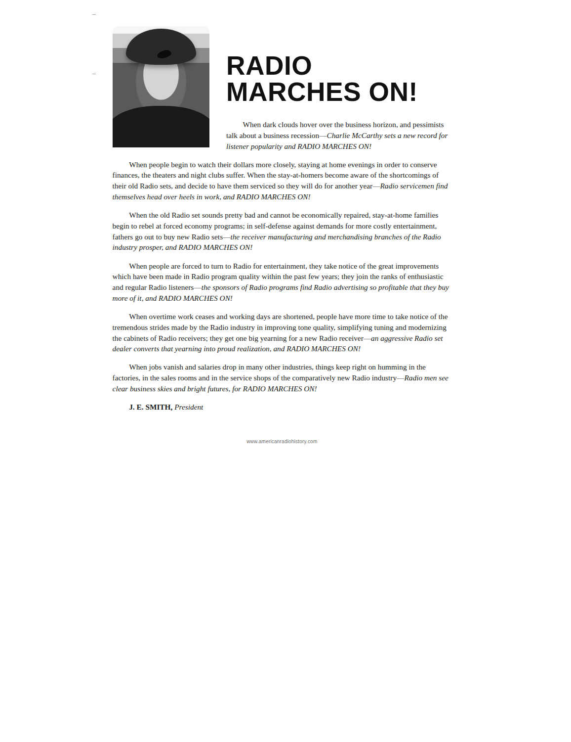RADIO MARCHES ON!
When dark clouds hover over the business horizon, and pessimists talk about a business recession—Charlie McCarthy sets a new record for listener popularity and RADIO MARCHES ON!
When people begin to watch their dollars more closely, staying at home evenings in order to conserve finances, the theaters and night clubs suffer. When the stay-at-homers become aware of the shortcomings of their old Radio sets, and decide to have them serviced so they will do for another year—Radio servicemen find themselves head over heels in work, and RADIO MARCHES ON!
When the old Radio set sounds pretty bad and cannot be economically repaired, stay-at-home families begin to rebel at forced economy programs; in self-defense against demands for more costly entertainment, fathers go out to buy new Radio sets—the receiver manufacturing and merchandising branches of the Radio industry prosper, and RADIO MARCHES ON!
When people are forced to turn to Radio for entertainment, they take notice of the great improvements which have been made in Radio program quality within the past few years; they join the ranks of enthusiastic and regular Radio listeners—the sponsors of Radio programs find Radio advertising so profitable that they buy more of it, and RADIO MARCHES ON!
When overtime work ceases and working days are shortened, people have more time to take notice of the tremendous strides made by the Radio industry in improving tone quality, simplifying tuning and modernizing the cabinets of Radio receivers; they get one big yearning for a new Radio receiver—an aggressive Radio set dealer converts that yearning into proud realization, and RADIO MARCHES ON!
When jobs vanish and salaries drop in many other industries, things keep right on humming in the factories, in the sales rooms and in the service shops of the comparatively new Radio industry—Radio men see clear business skies and bright futures, for RADIO MARCHES ON!
J. E. SMITH, President
www.americanradiohistory.com